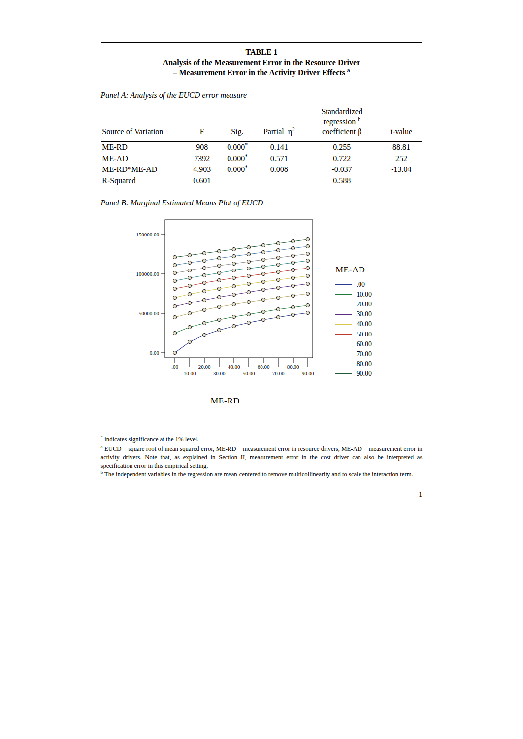TABLE 1 Analysis of the Measurement Error in the Resource Driver – Measurement Error in the Activity Driver Effects a
Panel A: Analysis of the EUCD error measure
| Source of Variation | F | Sig. | Partial η 2 | Standardized regression b coefficient β | t-value |
| --- | --- | --- | --- | --- | --- |
| ME-RD | 908 | 0.000 * | 0.141 | 0.255 | 88.81 |
| ME-AD | 7392 | 0.000 * | 0.571 | 0.722 | 252 |
| ME-RD*ME-AD | 4.903 | 0.000 * | 0.008 | -0.037 | -13.04 |
| R-Squared | 0.601 | | | 0.588 | |
Panel B: Marginal Estimated Means Plot of EUCD
150000.00 100000.00 50000.00 0.00 .00 20.00 40.00 60.00 80.00 10.00 30.00 50.00 70.00 90.00
ME-RD
ME-AD
| | .00 |
| | 10.00 |
| | 20.00 |
| | 30.00 |
| | 40.00 |
| | 50.00 |
| | 60.00 |
| | 70.00 |
| | 80.00 |
| | 90.00 |
* indicates significance at the 1% level.
a EUCD = square root of mean squared error, ME-RD = measurement error in resource drivers, ME-AD = measurement error in activity drivers. Note that, as explained in Section II, measurement error in the cost driver can also be interpreted as specification error in this empirical setting.
b The independent variables in the regression are mean-centered to remove multicollinearity and to scale the interaction term.
1